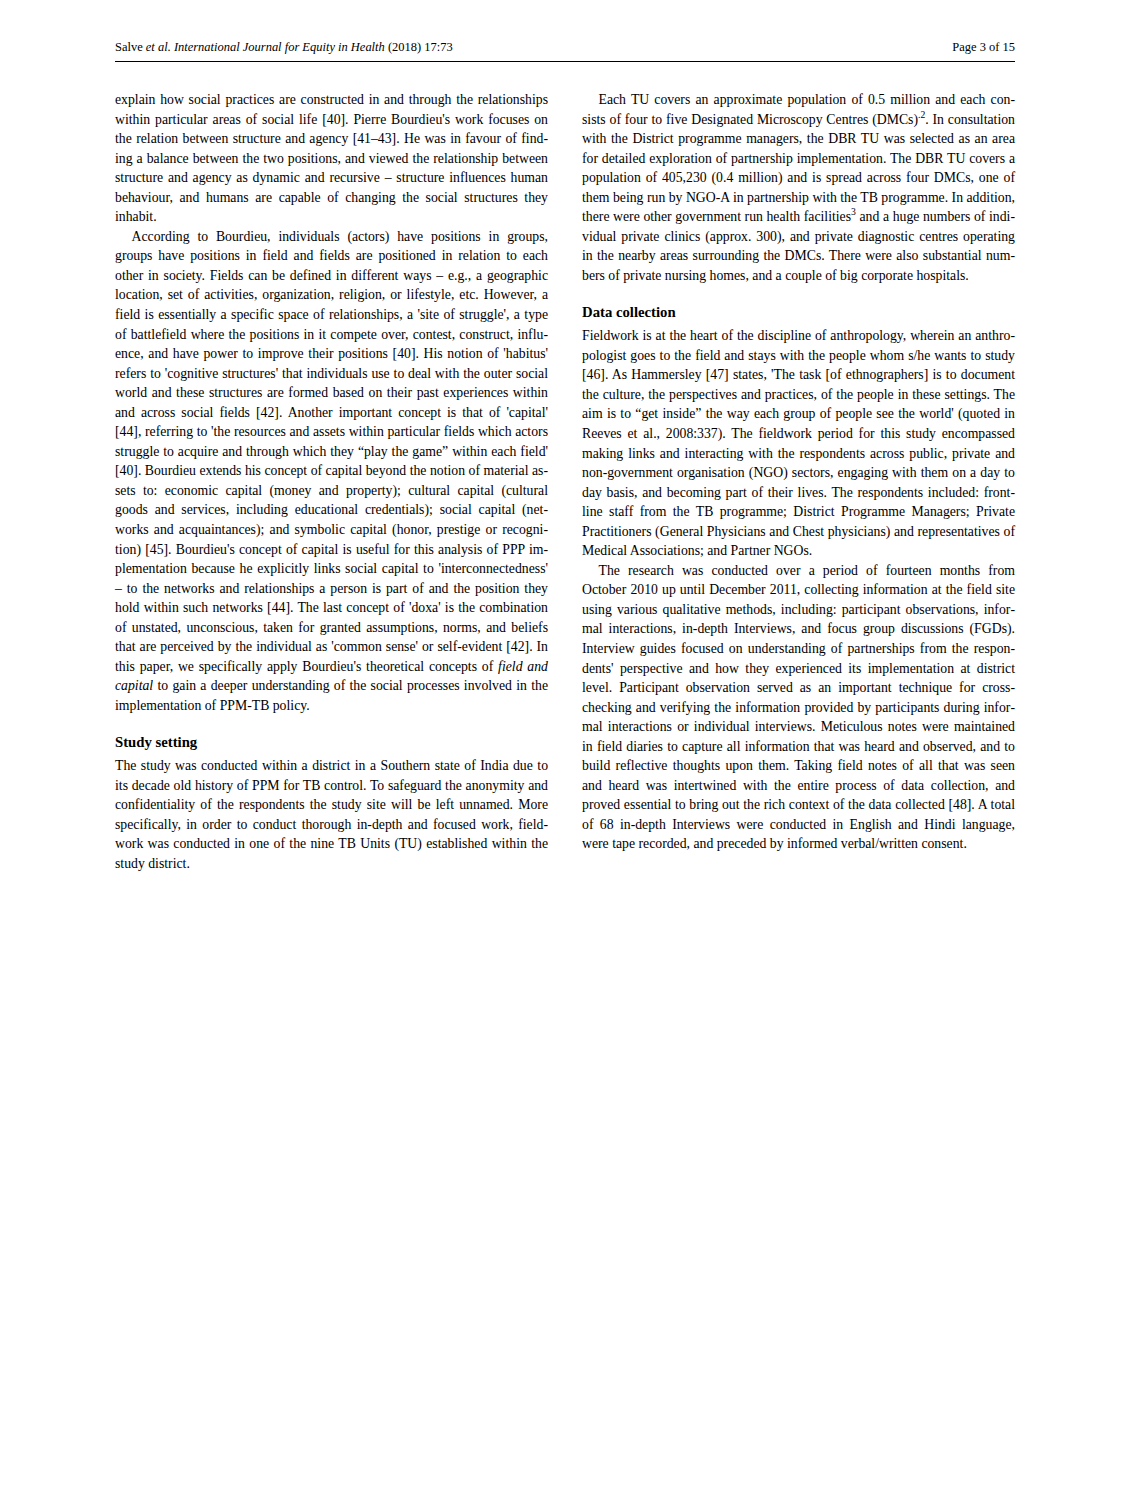Salve et al. International Journal for Equity in Health (2018) 17:73
Page 3 of 15
explain how social practices are constructed in and through the relationships within particular areas of social life [40]. Pierre Bourdieu's work focuses on the relation between structure and agency [41–43]. He was in favour of finding a balance between the two positions, and viewed the relationship between structure and agency as dynamic and recursive – structure influences human behaviour, and humans are capable of changing the social structures they inhabit.
According to Bourdieu, individuals (actors) have positions in groups, groups have positions in field and fields are positioned in relation to each other in society. Fields can be defined in different ways – e.g., a geographic location, set of activities, organization, religion, or lifestyle, etc. However, a field is essentially a specific space of relationships, a 'site of struggle', a type of battlefield where the positions in it compete over, contest, construct, influence, and have power to improve their positions [40]. His notion of 'habitus' refers to 'cognitive structures' that individuals use to deal with the outer social world and these structures are formed based on their past experiences within and across social fields [42]. Another important concept is that of 'capital' [44], referring to 'the resources and assets within particular fields which actors struggle to acquire and through which they “play the game” within each field' [40]. Bourdieu extends his concept of capital beyond the notion of material assets to: economic capital (money and property); cultural capital (cultural goods and services, including educational credentials); social capital (networks and acquaintances); and symbolic capital (honor, prestige or recognition) [45]. Bourdieu's concept of capital is useful for this analysis of PPP implementation because he explicitly links social capital to 'interconnectedness' – to the networks and relationships a person is part of and the position they hold within such networks [44]. The last concept of 'doxa' is the combination of unstated, unconscious, taken for granted assumptions, norms, and beliefs that are perceived by the individual as 'common sense' or self-evident [42]. In this paper, we specifically apply Bourdieu's theoretical concepts of field and capital to gain a deeper understanding of the social processes involved in the implementation of PPM-TB policy.
Study setting
The study was conducted within a district in a Southern state of India due to its decade old history of PPM for TB control. To safeguard the anonymity and confidentiality of the respondents the study site will be left unnamed. More specifically, in order to conduct thorough in-depth and focused work, fieldwork was conducted in one of the nine TB Units (TU) established within the study district.
Each TU covers an approximate population of 0.5 million and each consists of four to five Designated Microscopy Centres (DMCs).2. In consultation with the District programme managers, the DBR TU was selected as an area for detailed exploration of partnership implementation. The DBR TU covers a population of 405,230 (0.4 million) and is spread across four DMCs, one of them being run by NGO-A in partnership with the TB programme. In addition, there were other government run health facilities3 and a huge numbers of individual private clinics (approx. 300), and private diagnostic centres operating in the nearby areas surrounding the DMCs. There were also substantial numbers of private nursing homes, and a couple of big corporate hospitals.
Data collection
Fieldwork is at the heart of the discipline of anthropology, wherein an anthropologist goes to the field and stays with the people whom s/he wants to study [46]. As Hammersley [47] states, 'The task [of ethnographers] is to document the culture, the perspectives and practices, of the people in these settings. The aim is to “get inside” the way each group of people see the world' (quoted in Reeves et al., 2008:337). The fieldwork period for this study encompassed making links and interacting with the respondents across public, private and non-government organisation (NGO) sectors, engaging with them on a day to day basis, and becoming part of their lives. The respondents included: frontline staff from the TB programme; District Programme Managers; Private Practitioners (General Physicians and Chest physicians) and representatives of Medical Associations; and Partner NGOs.
The research was conducted over a period of fourteen months from October 2010 up until December 2011, collecting information at the field site using various qualitative methods, including: participant observations, informal interactions, in-depth Interviews, and focus group discussions (FGDs). Interview guides focused on understanding of partnerships from the respondents' perspective and how they experienced its implementation at district level. Participant observation served as an important technique for cross-checking and verifying the information provided by participants during informal interactions or individual interviews. Meticulous notes were maintained in field diaries to capture all information that was heard and observed, and to build reflective thoughts upon them. Taking field notes of all that was seen and heard was intertwined with the entire process of data collection, and proved essential to bring out the rich context of the data collected [48]. A total of 68 in-depth Interviews were conducted in English and Hindi language, were tape recorded, and preceded by informed verbal/written consent.